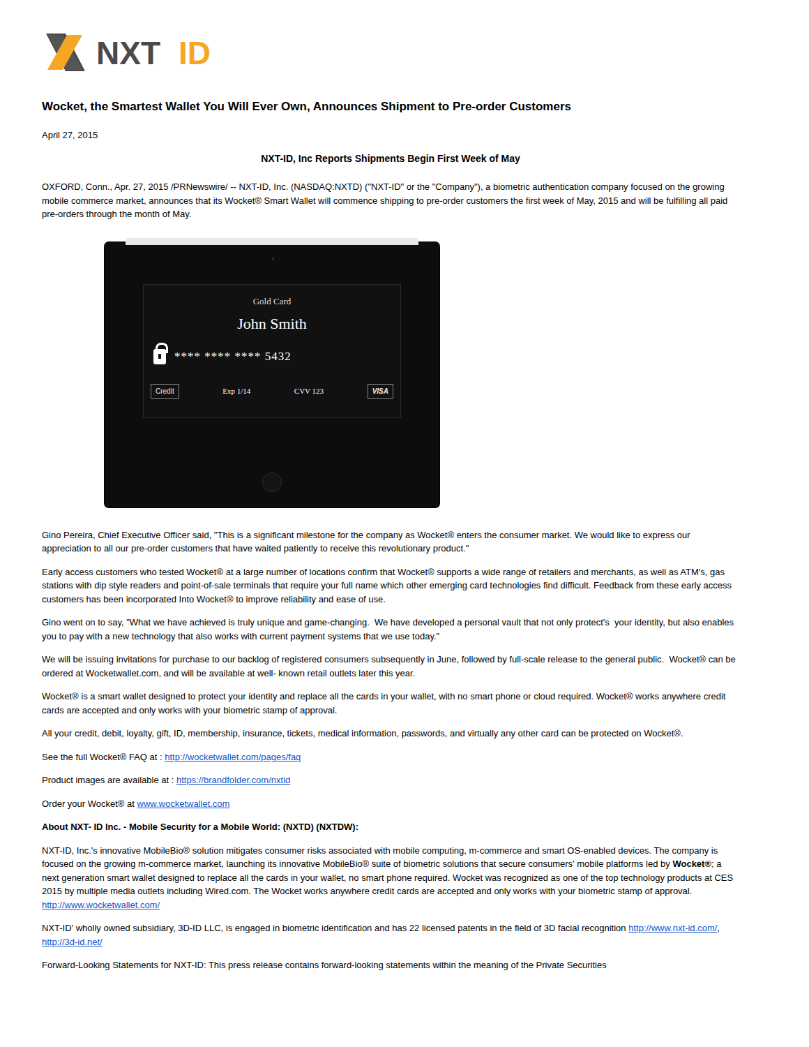NXT ID
Wocket, the Smartest Wallet You Will Ever Own, Announces Shipment to Pre-order Customers
April 27, 2015
NXT-ID, Inc Reports Shipments Begin First Week of May
OXFORD, Conn., Apr. 27, 2015 /PRNewswire/ -- NXT-ID, Inc. (NASDAQ:NXTD) ("NXT-ID" or the "Company"), a biometric authentication company focused on the growing mobile commerce market, announces that its Wocket® Smart Wallet will commence shipping to pre-order customers the first week of May, 2015 and will be fulfilling all paid pre-orders through the month of May.
Gold Card
John Smith
**** **** **** 5432
Credit Exp 1/14 CVV 123 VISA
Gino Pereira, Chief Executive Officer said, "This is a significant milestone for the company as Wocket® enters the consumer market. We would like to express our appreciation to all our pre-order customers that have waited patiently to receive this revolutionary product."
Early access customers who tested Wocket® at a large number of locations confirm that Wocket® supports a wide range of retailers and merchants, as well as ATM's, gas stations with dip style readers and point-of-sale terminals that require your full name which other emerging card technologies find difficult. Feedback from these early access customers has been incorporated Into Wocket® to improve reliability and ease of use.
Gino went on to say, "What we have achieved is truly unique and game-changing. We have developed a personal vault that not only protect's your identity, but also enables you to pay with a new technology that also works with current payment systems that we use today."
We will be issuing invitations for purchase to our backlog of registered consumers subsequently in June, followed by full-scale release to the general public. Wocket® can be ordered at Wocketwallet.com, and will be available at well- known retail outlets later this year.
Wocket® is a smart wallet designed to protect your identity and replace all the cards in your wallet, with no smart phone or cloud required. Wocket® works anywhere credit cards are accepted and only works with your biometric stamp of approval.
All your credit, debit, loyalty, gift, ID, membership, insurance, tickets, medical information, passwords, and virtually any other card can be protected on Wocket®.
See the full Wocket® FAQ at : http://wocketwallet.com/pages/faq
Product images are available at : https://brandfolder.com/nxtid
Order your Wocket® at www.wocketwallet.com
About NXT- ID Inc. - Mobile Security for a Mobile World: (NXTD) (NXTDW):
NXT-ID, Inc.'s innovative MobileBio® solution mitigates consumer risks associated with mobile computing, m-commerce and smart OS-enabled devices. The company is focused on the growing m-commerce market, launching its innovative MobileBio® suite of biometric solutions that secure consumers' mobile platforms led by Wocket®; a next generation smart wallet designed to replace all the cards in your wallet, no smart phone required. Wocket was recognized as one of the top technology products at CES 2015 by multiple media outlets including Wired.com. The Wocket works anywhere credit cards are accepted and only works with your biometric stamp of approval. http://www.wocketwallet.com/
NXT-ID' wholly owned subsidiary, 3D-ID LLC, is engaged in biometric identification and has 22 licensed patents in the field of 3D facial recognition http://www.nxt-id.com/, http://3d-id.net/
Forward-Looking Statements for NXT-ID: This press release contains forward-looking statements within the meaning of the Private Securities